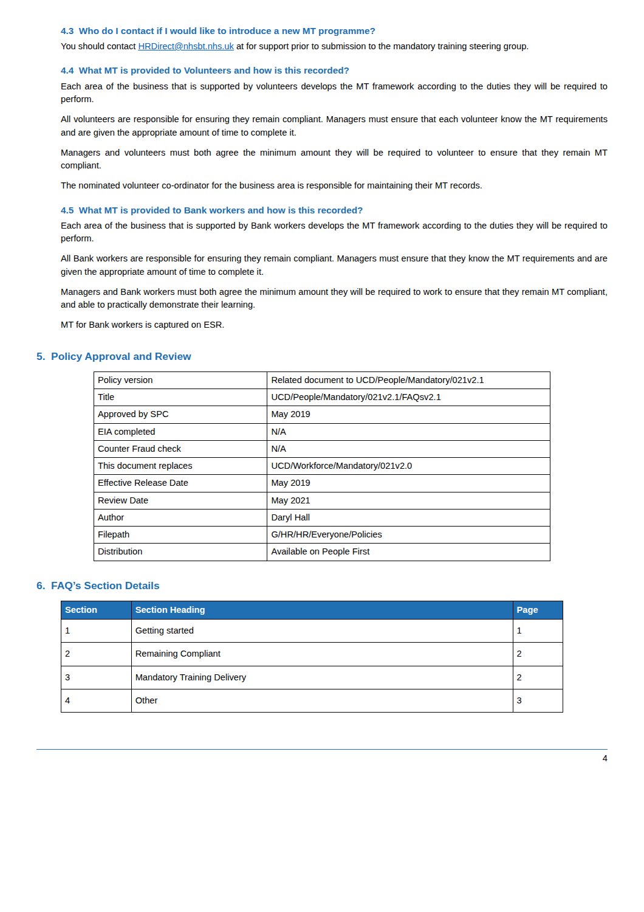4.3 Who do I contact if I would like to introduce a new MT programme?
You should contact HRDirect@nhsbt.nhs.uk at for support prior to submission to the mandatory training steering group.
4.4 What MT is provided to Volunteers and how is this recorded?
Each area of the business that is supported by volunteers develops the MT framework according to the duties they will be required to perform.
All volunteers are responsible for ensuring they remain compliant. Managers must ensure that each volunteer know the MT requirements and are given the appropriate amount of time to complete it.
Managers and volunteers must both agree the minimum amount they will be required to volunteer to ensure that they remain MT compliant.
The nominated volunteer co-ordinator for the business area is responsible for maintaining their MT records.
4.5 What MT is provided to Bank workers and how is this recorded?
Each area of the business that is supported by Bank workers develops the MT framework according to the duties they will be required to perform.
All Bank workers are responsible for ensuring they remain compliant. Managers must ensure that they know the MT requirements and are given the appropriate amount of time to complete it.
Managers and Bank workers must both agree the minimum amount they will be required to work to ensure that they remain MT compliant, and able to practically demonstrate their learning.
MT for Bank workers is captured on ESR.
5. Policy Approval and Review
| Policy version | Related document to UCD/People/Mandatory/021v2.1 |
| Title | UCD/People/Mandatory/021v2.1/FAQsv2.1 |
| Approved by SPC | May 2019 |
| EIA completed | N/A |
| Counter Fraud check | N/A |
| This document replaces | UCD/Workforce/Mandatory/021v2.0 |
| Effective Release Date | May 2019 |
| Review Date | May 2021 |
| Author | Daryl Hall |
| Filepath | G/HR/HR/Everyone/Policies |
| Distribution | Available on People First |
6. FAQ’s Section Details
| Section | Section Heading | Page |
| --- | --- | --- |
| 1 | Getting started | 1 |
| 2 | Remaining Compliant | 2 |
| 3 | Mandatory Training Delivery | 2 |
| 4 | Other | 3 |
4